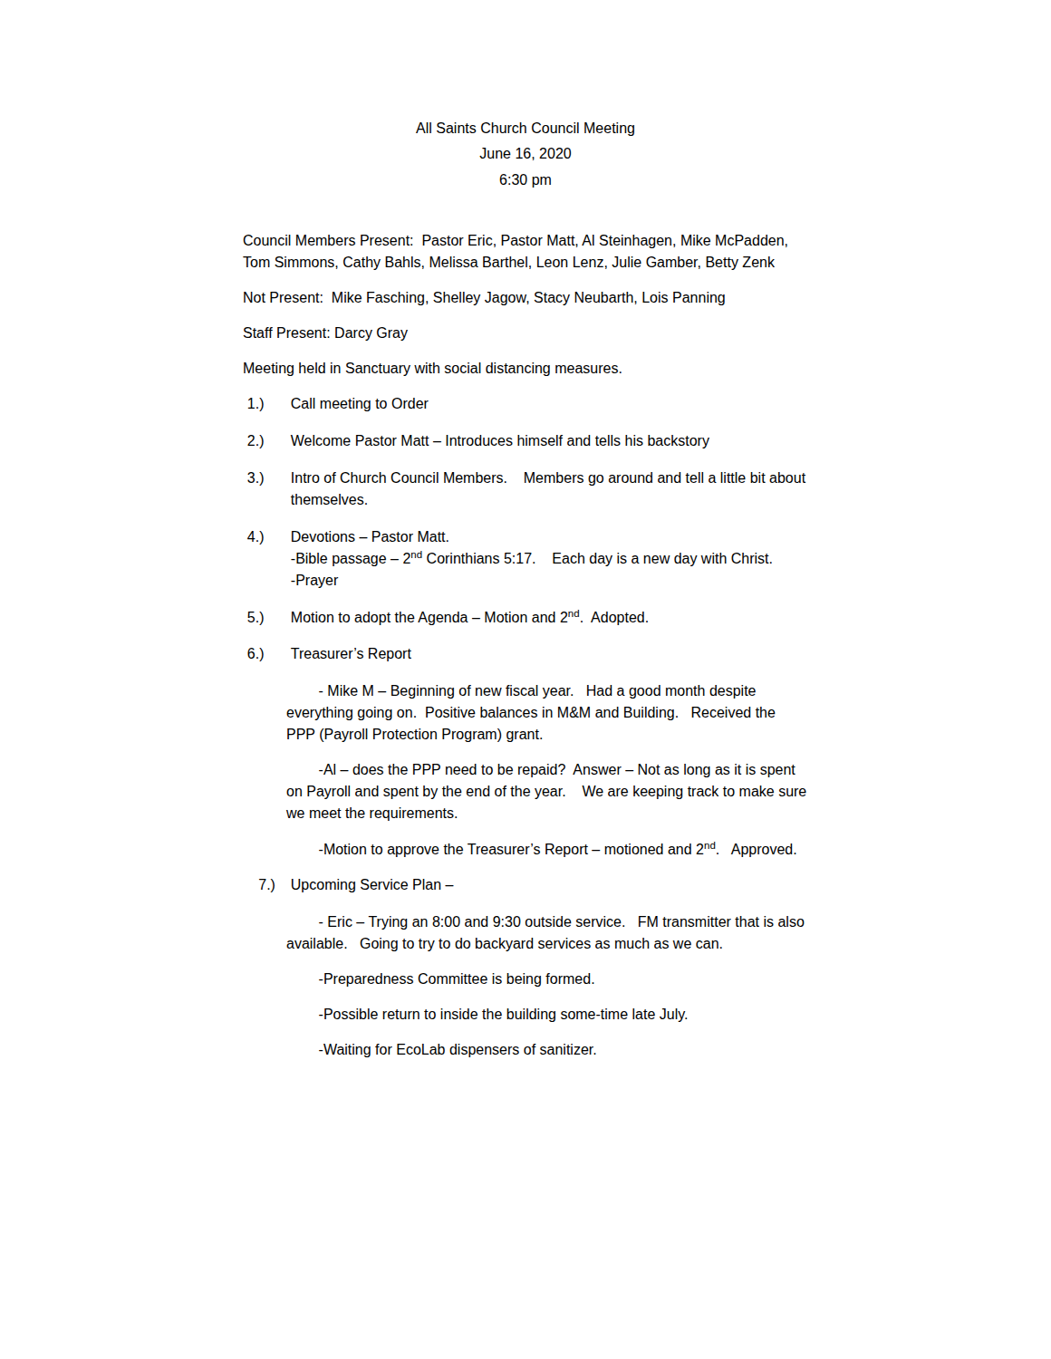All Saints Church Council Meeting
June 16, 2020
6:30 pm
Council Members Present: Pastor Eric, Pastor Matt, Al Steinhagen, Mike McPadden, Tom Simmons, Cathy Bahls, Melissa Barthel, Leon Lenz, Julie Gamber, Betty Zenk
Not Present: Mike Fasching, Shelley Jagow, Stacy Neubarth, Lois Panning
Staff Present: Darcy Gray
Meeting held in Sanctuary with social distancing measures.
1.)
Call meeting to Order
2.)
Welcome Pastor Matt – Introduces himself and tells his backstory
3.)
Intro of Church Council Members. Members go around and tell a little bit about themselves.
4.)
Devotions – Pastor Matt.
-Bible passage – 2nd Corinthians 5:17. Each day is a new day with Christ.
-Prayer
5.)
Motion to adopt the Agenda – Motion and 2nd. Adopted.
6.)
Treasurer’s Report
- Mike M – Beginning of new fiscal year. Had a good month despite everything going on. Positive balances in M&M and Building. Received the PPP (Payroll Protection Program) grant.
-Al – does the PPP need to be repaid? Answer – Not as long as it is spent on Payroll and spent by the end of the year. We are keeping track to make sure we meet the requirements.
-Motion to approve the Treasurer’s Report – motioned and 2nd. Approved.
7.)
Upcoming Service Plan –
- Eric – Trying an 8:00 and 9:30 outside service. FM transmitter that is also available. Going to try to do backyard services as much as we can.
-Preparedness Committee is being formed.
-Possible return to inside the building some-time late July.
-Waiting for EcoLab dispensers of sanitizer.